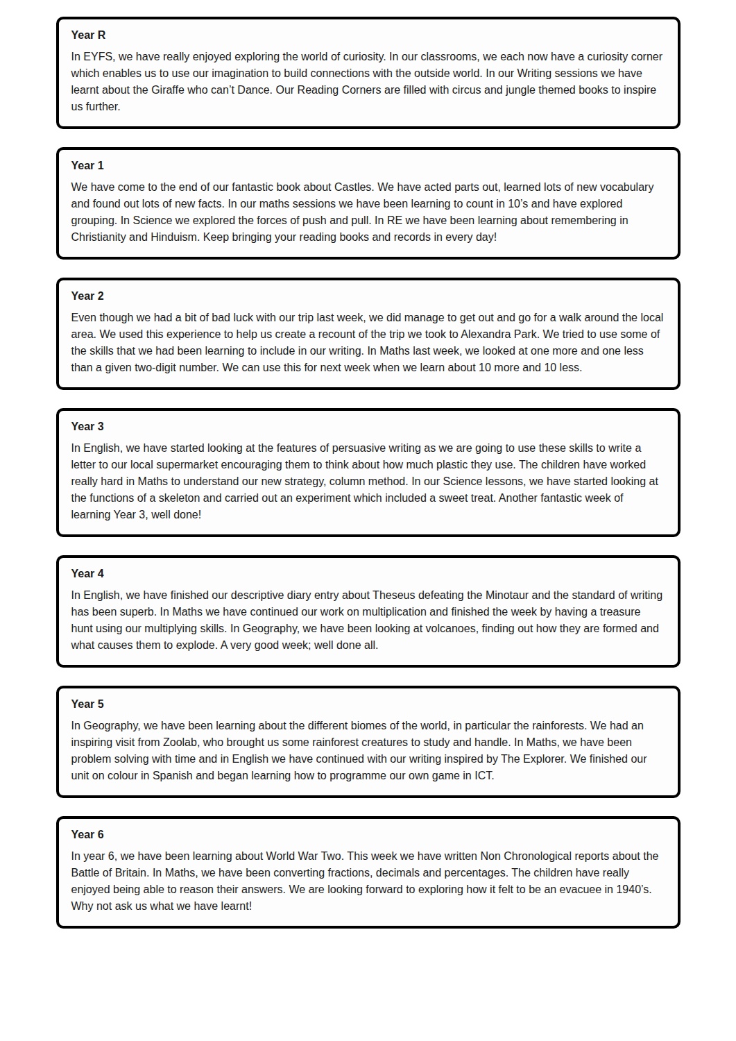Year R
In EYFS, we have really enjoyed exploring the world of curiosity. In our classrooms, we each now have a curiosity corner which enables us to use our imagination to build connections with the outside world. In our Writing sessions we have learnt about the Giraffe who can’t Dance. Our Reading Corners are filled with circus and jungle themed books to inspire us further.
Year 1
We have come to the end of our fantastic book about Castles. We have acted parts out, learned lots of new vocabulary and found out lots of new facts. In our maths sessions we have been learning to count in 10’s and have explored grouping. In Science we explored the forces of push and pull. In RE we have been learning about remembering in Christianity and Hinduism. Keep bringing your reading books and records in every day!
Year 2
Even though we had a bit of bad luck with our trip last week, we did manage to get out and go for a walk around the local area. We used this experience to help us create a recount of the trip we took to Alexandra Park. We tried to use some of the skills that we had been learning to include in our writing. In Maths last week, we looked at one more and one less than a given two-digit number. We can use this for next week when we learn about 10 more and 10 less.
Year 3
In English, we have started looking at the features of persuasive writing as we are going to use these skills to write a letter to our local supermarket encouraging them to think about how much plastic they use. The children have worked really hard in Maths to understand our new strategy, column method. In our Science lessons, we have started looking at the functions of a skeleton and carried out an experiment which included a sweet treat. Another fantastic week of learning Year 3, well done!
Year 4
In English, we have finished our descriptive diary entry about Theseus defeating the Minotaur and the standard of writing has been superb. In Maths we have continued our work on multiplication and finished the week by having a treasure hunt using our multiplying skills. In Geography, we have been looking at volcanoes, finding out how they are formed and what causes them to explode. A very good week; well done all.
Year 5
In Geography, we have been learning about the different biomes of the world, in particular the rainforests. We had an inspiring visit from Zoolab, who brought us some rainforest creatures to study and handle. In Maths, we have been problem solving with time and in English we have continued with our writing inspired by The Explorer. We finished our unit on colour in Spanish and began learning how to programme our own game in ICT.
Year 6
In year 6, we have been learning about World War Two. This week we have written Non Chronological reports about the Battle of Britain. In Maths, we have been converting fractions, decimals and percentages. The children have really enjoyed being able to reason their answers. We are looking forward to exploring how it felt to be an evacuee in 1940’s. Why not ask us what we have learnt!